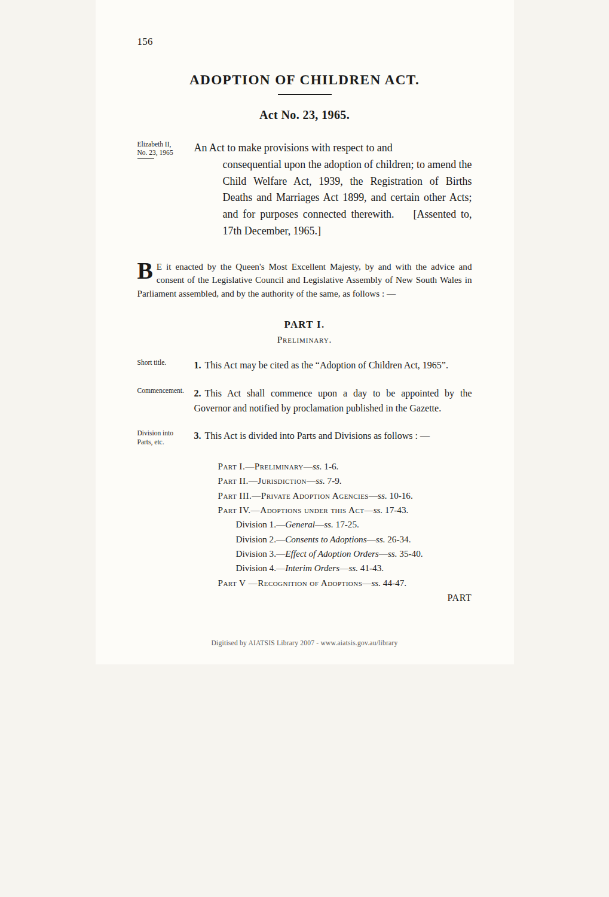156
Adoption of Children Act.
Act No. 23, 1965.
Elizabeth II,
No. 23, 1965
An Act to make provisions with respect to and consequential upon the adoption of children; to amend the Child Welfare Act, 1939, the Registration of Births Deaths and Marriages Act 1899, and certain other Acts; and for purposes connected therewith. [Assented to, 17th December, 1965.]
BE it enacted by the Queen's Most Excellent Majesty, by and with the advice and consent of the Legislative Council and Legislative Assembly of New South Wales in Parliament assembled, and by the authority of the same, as follows : —
PART I.
Preliminary.
Short title.
1. This Act may be cited as the “Adoption of Children Act, 1965”.
Commencement.
2. This Act shall commence upon a day to be appointed by the Governor and notified by proclamation published in the Gazette.
Division into Parts, etc.
3. This Act is divided into Parts and Divisions as follows : —
Part I.—Preliminary—ss. 1-6.
Part II.—Jurisdiction—ss. 7-9.
Part III.—Private Adoption Agencies—ss. 10-16.
Part IV.—Adoptions under this Act—ss. 17-43.
Division 1.—General—ss. 17-25.
Division 2.—Consents to Adoptions—ss. 26-34.
Division 3.—Effect of Adoption Orders—ss. 35-40.
Division 4.—Interim Orders—ss. 41-43.
Part V —Recognition of Adoptions—ss. 44-47.
PART
Digitised by AIATSIS Library 2007 - www.aiatsis.gov.au/library